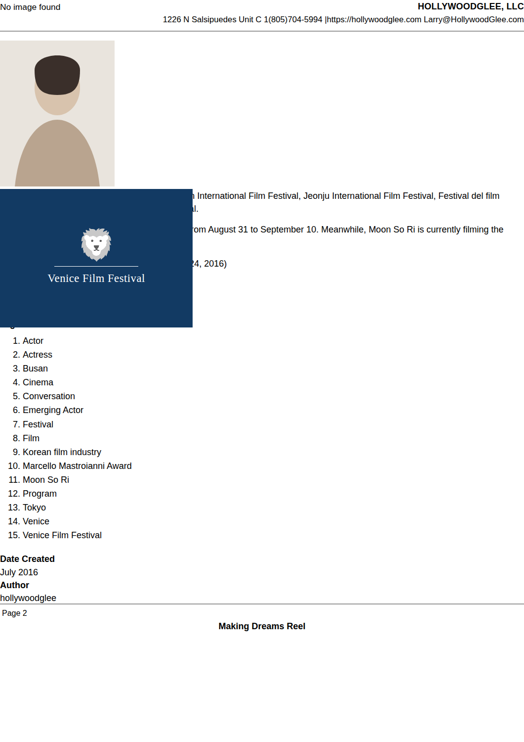No image found
HOLLYWOODGLEE, LLC
1226 N Salsipuedes Unit C 1(805)704-5994 |https://hollywoodglee.com Larry@HollywoodGlee.com
🦁
Venice Film Festival
Moon So Ri has also been the juror for the Busan International Film Festival, Jeonju International Film Festival, Festival del film Locarno, and the Tokyo International Film Festival.
The 73rd International Film Festival will be held from August 31 to September 10. Meanwhile, Moon So Ri is currently filming the movie “Special Citizen.”
(Source: Post by notclaira on Soompi.com, July 24, 2016)
Category
Venice International Film Festival
Tags
Actor
Actress
Busan
Cinema
Conversation
Emerging Actor
Festival
Film
Korean film industry
Marcello Mastroianni Award
Moon So Ri
Program
Tokyo
Venice
Venice Film Festival
Date Created
July 2016
Author
hollywoodglee
Page 2
Making Dreams Reel